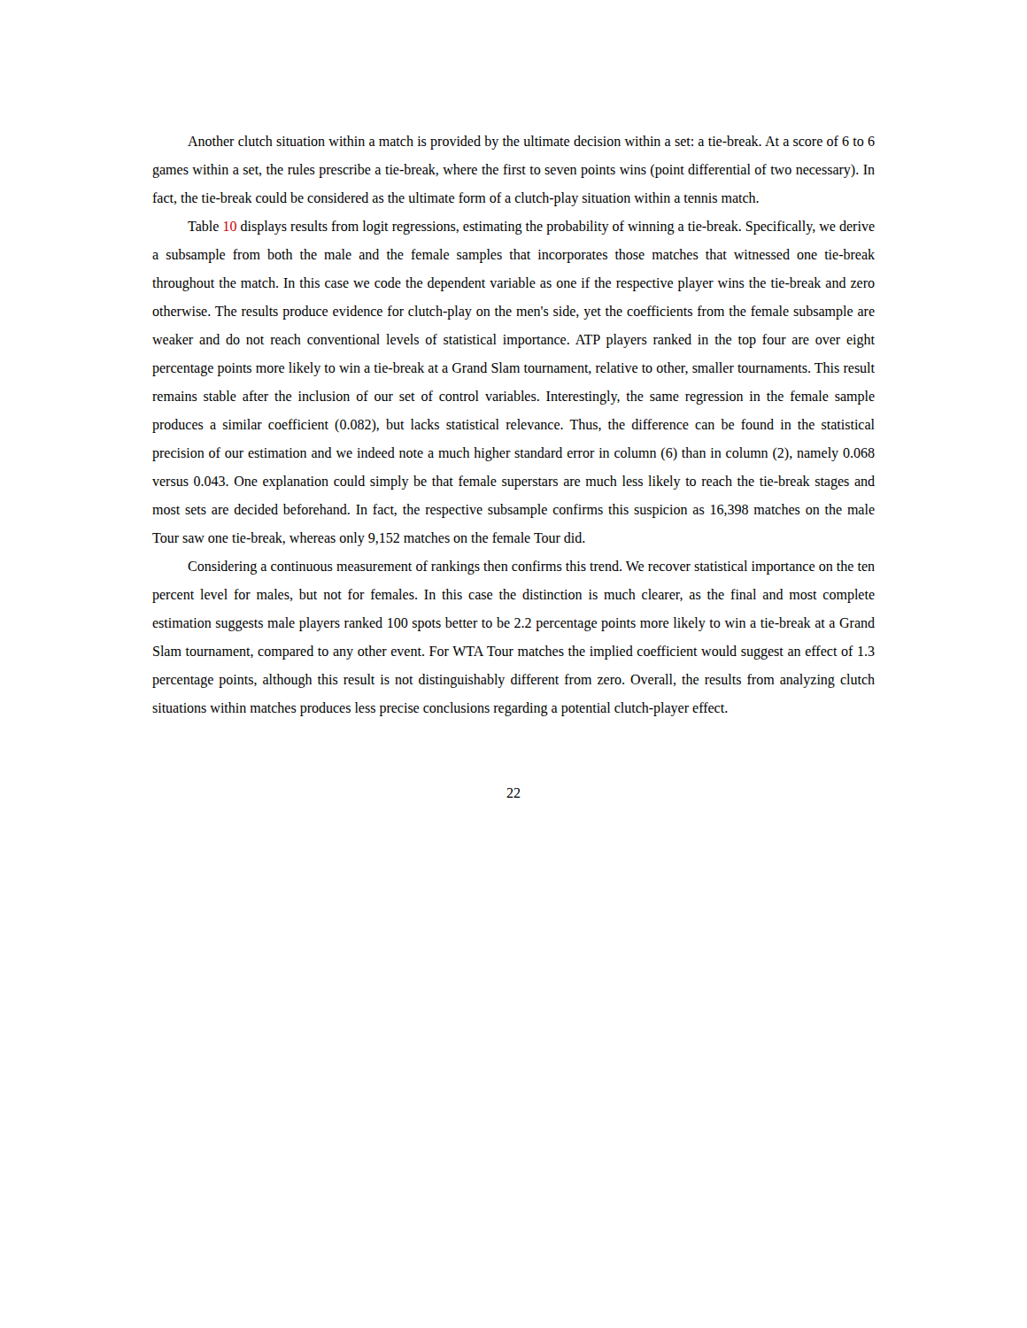Another clutch situation within a match is provided by the ultimate decision within a set: a tie-break. At a score of 6 to 6 games within a set, the rules prescribe a tie-break, where the first to seven points wins (point differential of two necessary). In fact, the tie-break could be considered as the ultimate form of a clutch-play situation within a tennis match.
Table 10 displays results from logit regressions, estimating the probability of winning a tie-break. Specifically, we derive a subsample from both the male and the female samples that incorporates those matches that witnessed one tie-break throughout the match. In this case we code the dependent variable as one if the respective player wins the tie-break and zero otherwise. The results produce evidence for clutch-play on the men's side, yet the coefficients from the female subsample are weaker and do not reach conventional levels of statistical importance. ATP players ranked in the top four are over eight percentage points more likely to win a tie-break at a Grand Slam tournament, relative to other, smaller tournaments. This result remains stable after the inclusion of our set of control variables. Interestingly, the same regression in the female sample produces a similar coefficient (0.082), but lacks statistical relevance. Thus, the difference can be found in the statistical precision of our estimation and we indeed note a much higher standard error in column (6) than in column (2), namely 0.068 versus 0.043. One explanation could simply be that female superstars are much less likely to reach the tie-break stages and most sets are decided beforehand. In fact, the respective subsample confirms this suspicion as 16,398 matches on the male Tour saw one tie-break, whereas only 9,152 matches on the female Tour did.
Considering a continuous measurement of rankings then confirms this trend. We recover statistical importance on the ten percent level for males, but not for females. In this case the distinction is much clearer, as the final and most complete estimation suggests male players ranked 100 spots better to be 2.2 percentage points more likely to win a tie-break at a Grand Slam tournament, compared to any other event. For WTA Tour matches the implied coefficient would suggest an effect of 1.3 percentage points, although this result is not distinguishably different from zero. Overall, the results from analyzing clutch situations within matches produces less precise conclusions regarding a potential clutch-player effect.
22